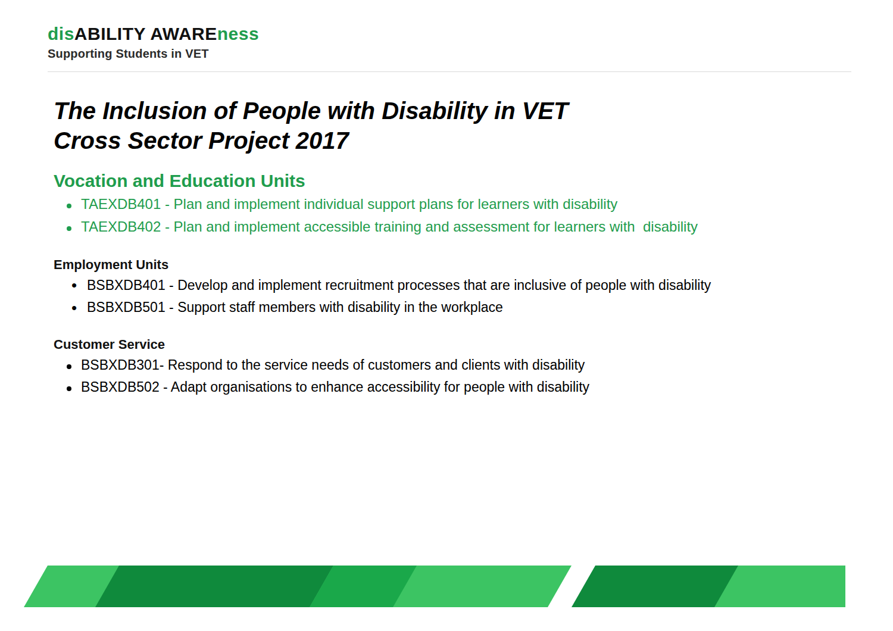dis ABILITY AWARE ness
Supporting Students in VET
The Inclusion of People with Disability in VET
Cross Sector Project 2017
Vocation and Education Units
TAEXDB401 - Plan and implement individual support plans for learners with disability
TAEXDB402 - Plan and implement accessible training and assessment for learners with disability
Employment Units
BSBXDB401 - Develop and implement recruitment processes that are inclusive of people with disability
BSBXDB501 - Support staff members with disability in the workplace
Customer Service
BSBXDB301- Respond to the service needs of customers and clients with disability
BSBXDB502 - Adapt organisations to enhance accessibility for people with disability